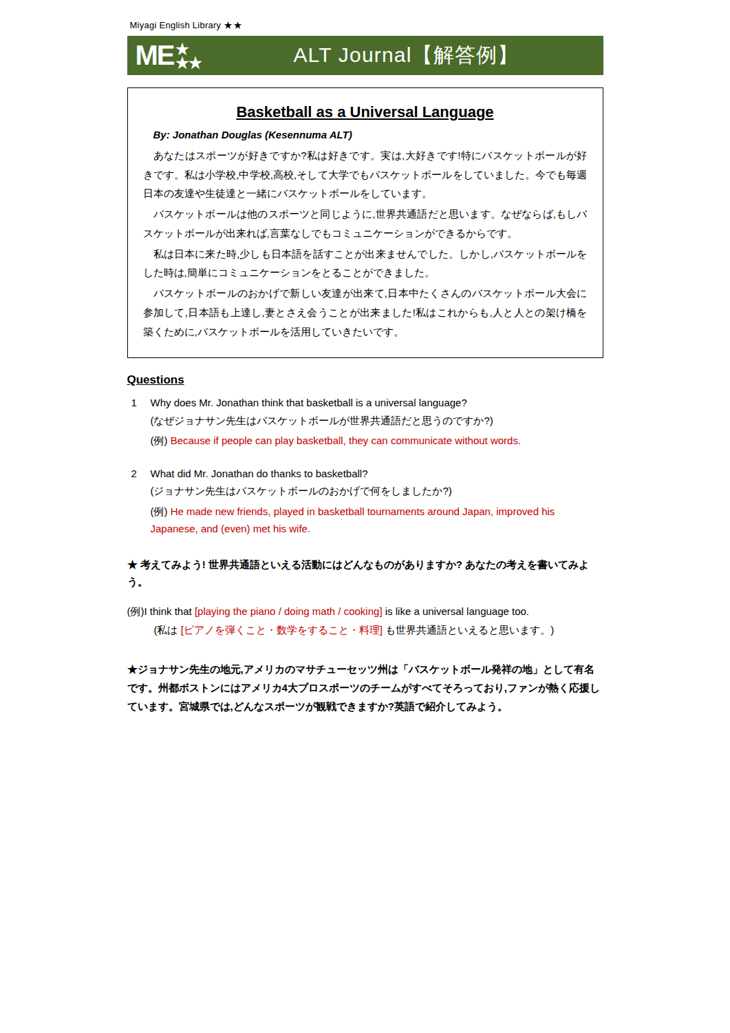Miyagi English Library ★★
ME★
★★
ALT Journal【解答例】
Basketball as a Universal Language
By: Jonathan Douglas (Kesennuma ALT)
あなたはスポーツが好きですか?私は好きです。実は,大好きです!特にバスケットボールが好きです。私は小学校,中学校,高校,そして大学でもバスケットボールをしていました。今でも毎週日本の友達や生徒達と一緒にバスケットボールをしています。
バスケットボールは他のスポーツと同じように,世界共通語だと思います。なぜならば,もしバスケットボールが出来れば,言葉なしでもコミュニケーションができるからです。
私は日本に来た時,少しも日本語を話すことが出来ませんでした。しかし,バスケットボールをした時は,簡単にコミュニケーションをとることができました。
バスケットボールのおかげで新しい友達が出来て,日本中たくさんのバスケットボール大会に参加して,日本語も上達し,妻とさえ会うことが出来ました!私はこれからも,人と人との架け橋を築くために,バスケットボールを活用していきたいです。
Questions
Why does Mr. Jonathan think that basketball is a universal language? (なぜジョナサン先生はバスケットボールが世界共通語だと思うのですか?) (例) Because if people can play basketball, they can communicate without words.
What did Mr. Jonathan do thanks to basketball? (ジョナサン先生はバスケットボールのおかげで何をしましたか?) (例) He made new friends, played in basketball tournaments around Japan, improved his Japanese, and (even) met his wife.
★ 考えてみよう! 世界共通語といえる活動にはどんなものがありますか? あなたの考えを書いてみよう。
(例)I think that [playing the piano / doing math / cooking] is like a universal language too. (私は [ピアノを弾くこと・数学をすること・料理] も世界共通語といえると思います。)
★ジョナサン先生の地元,アメリカのマサチューセッツ州は「バスケットボール発祥の地」として有名です。州都ボストンにはアメリカ4大プロスポーツのチームがすべてそろっており,ファンが熱く応援しています。宮城県では,どんなスポーツが観戦できますか?英語で紹介してみよう。